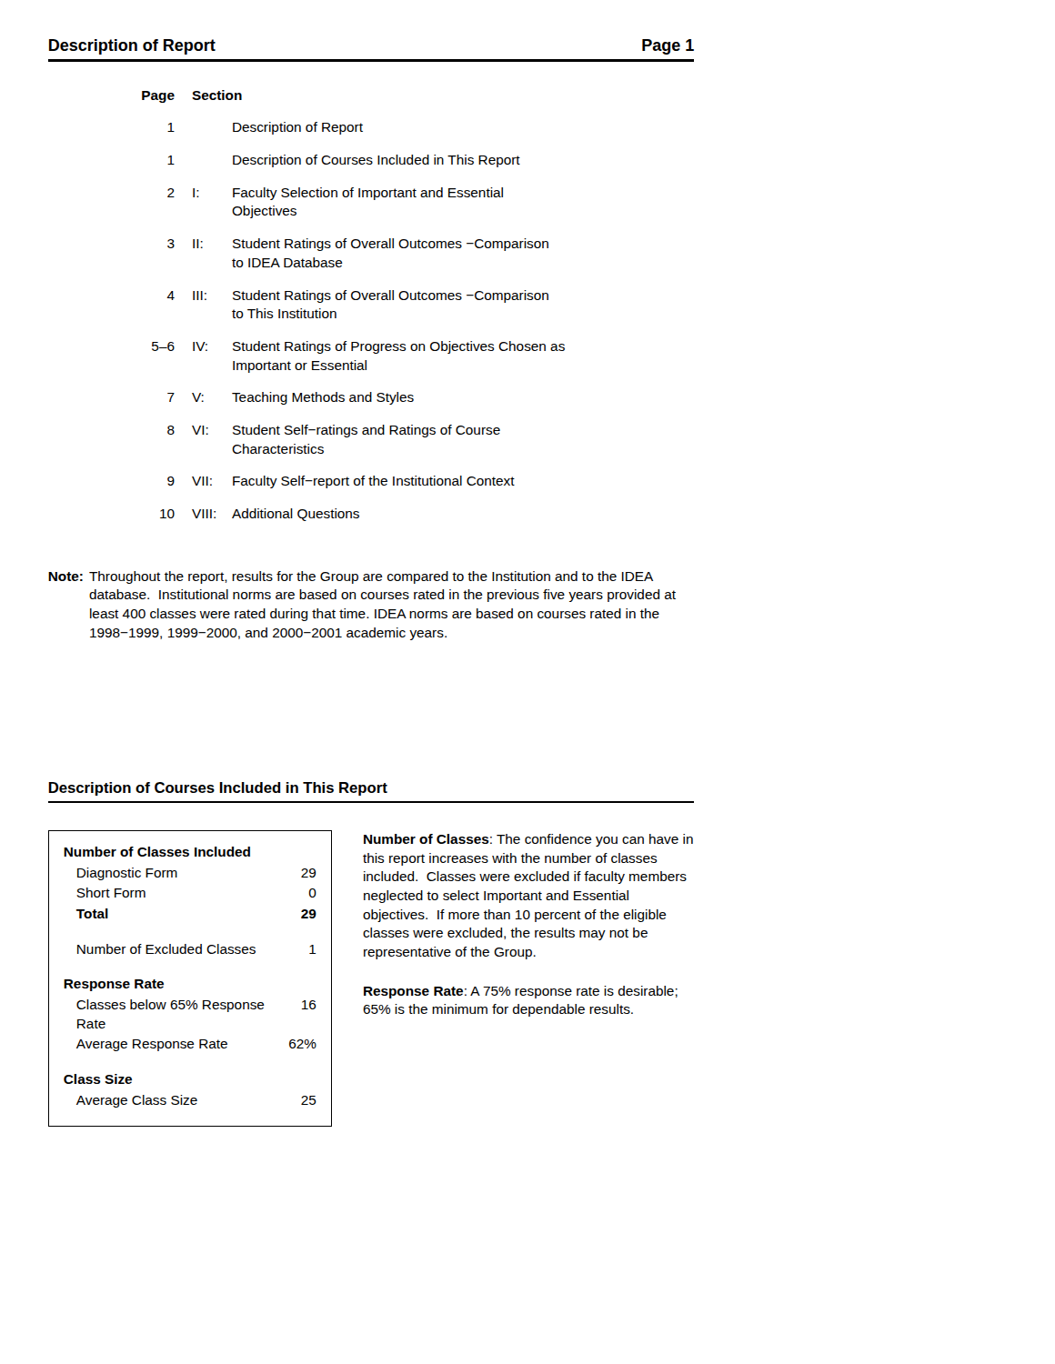Description of Report Page 1
| Page | Section |
| --- | --- |
| 1 | | Description of Report |
| 1 | | Description of Courses Included in This Report |
| 2 | I: | Faculty Selection of Important and Essential Objectives |
| 3 | II: | Student Ratings of Overall Outcomes −Comparison to IDEA Database |
| 4 | III: | Student Ratings of Overall Outcomes −Comparison to This Institution |
| 5–6 | IV: | Student Ratings of Progress on Objectives Chosen as Important or Essential |
| 7 | V: | Teaching Methods and Styles |
| 8 | VI: | Student Self−ratings and Ratings of Course Characteristics |
| 9 | VII: | Faculty Self−report of the Institutional Context |
| 10 | VIII: | Additional Questions |
Note: Throughout the report, results for the Group are compared to the Institution and to the IDEA database. Institutional norms are based on courses rated in the previous five years provided at least 400 classes were rated during that time. IDEA norms are based on courses rated in the 1998−1999, 1999−2000, and 2000−2001 academic years.
Description of Courses Included in This Report
| Number of Classes Included | |
| Diagnostic Form | 29 |
| Short Form | 0 |
| Total | 29 |
| Number of Excluded Classes | 1 |
| Response Rate | |
| Classes below 65% Response Rate | 16 |
| Average Response Rate | 62% |
| Class Size | |
| Average Class Size | 25 |
Number of Classes: The confidence you can have in this report increases with the number of classes included. Classes were excluded if faculty members neglected to select Important and Essential objectives. If more than 10 percent of the eligible classes were excluded, the results may not be representative of the Group.
Response Rate: A 75% response rate is desirable; 65% is the minimum for dependable results.